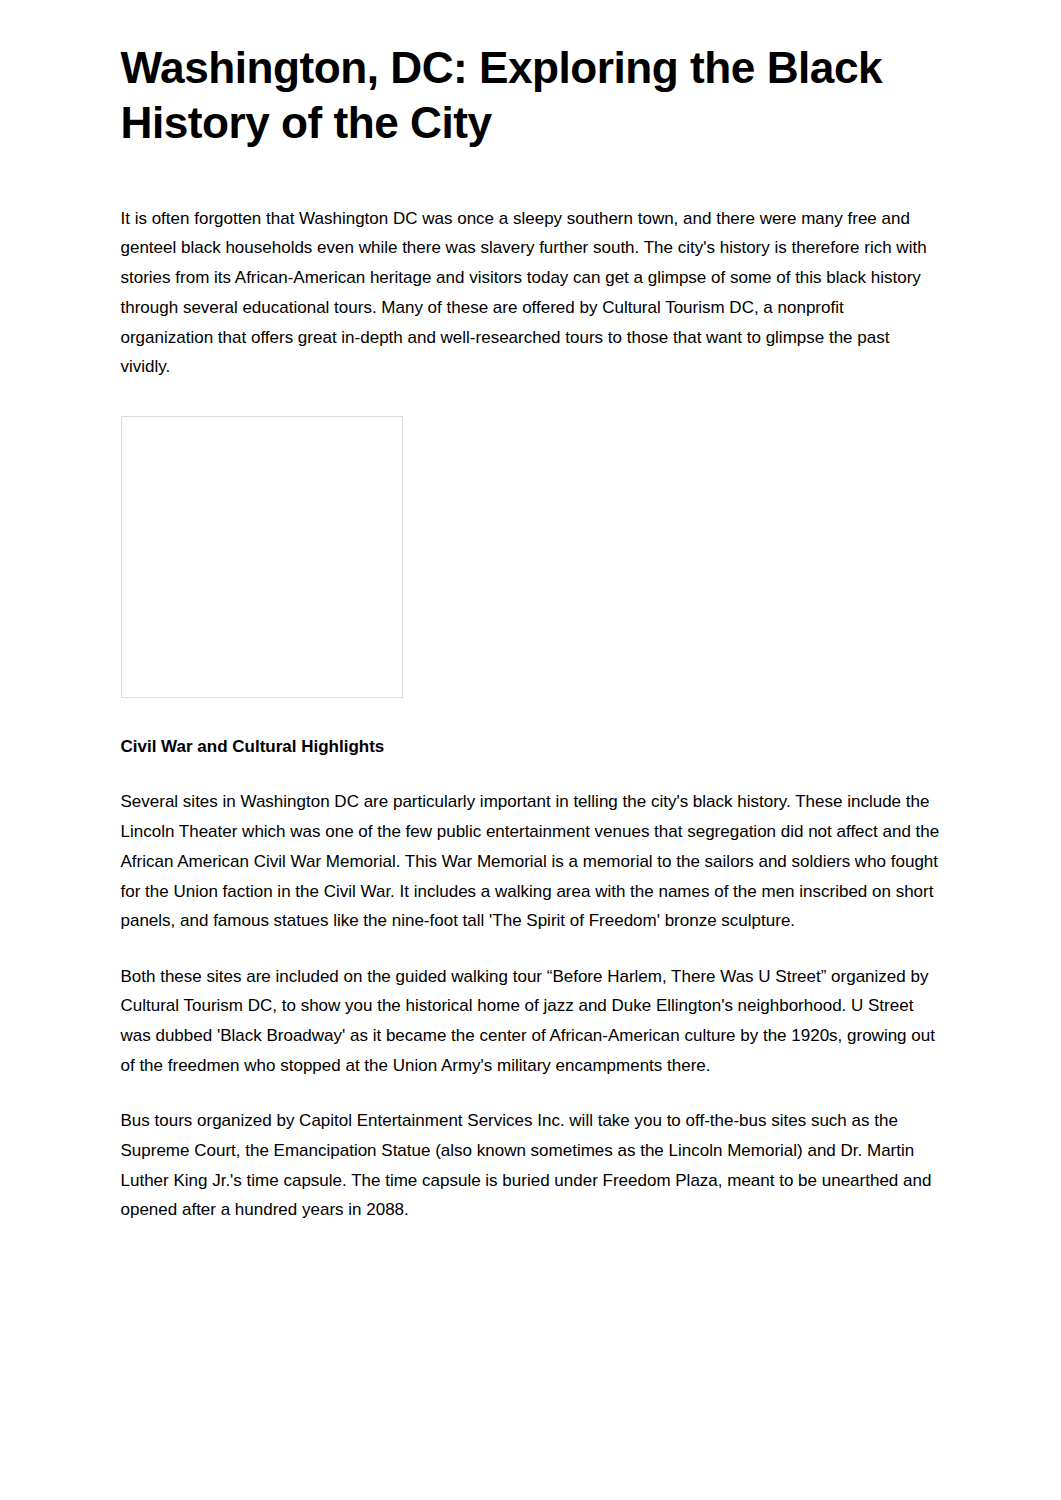Washington, DC: Exploring the Black History of the City
It is often forgotten that Washington DC was once a sleepy southern town, and there were many free and genteel black households even while there was slavery further south. The city's history is therefore rich with stories from its African-American heritage and visitors today can get a glimpse of some of this black history through several educational tours. Many of these are offered by Cultural Tourism DC, a nonprofit organization that offers great in-depth and well-researched tours to those that want to glimpse the past vividly.
Civil War and Cultural Highlights
Several sites in Washington DC are particularly important in telling the city's black history. These include the Lincoln Theater which was one of the few public entertainment venues that segregation did not affect and the African American Civil War Memorial. This War Memorial is a memorial to the sailors and soldiers who fought for the Union faction in the Civil War. It includes a walking area with the names of the men inscribed on short panels, and famous statues like the nine-foot tall 'The Spirit of Freedom' bronze sculpture.
Both these sites are included on the guided walking tour “Before Harlem, There Was U Street” organized by Cultural Tourism DC, to show you the historical home of jazz and Duke Ellington's neighborhood. U Street was dubbed 'Black Broadway' as it became the center of African-American culture by the 1920s, growing out of the freedmen who stopped at the Union Army's military encampments there.
Bus tours organized by Capitol Entertainment Services Inc. will take you to off-the-bus sites such as the Supreme Court, the Emancipation Statue (also known sometimes as the Lincoln Memorial) and Dr. Martin Luther King Jr.'s time capsule. The time capsule is buried under Freedom Plaza, meant to be unearthed and opened after a hundred years in 2088.